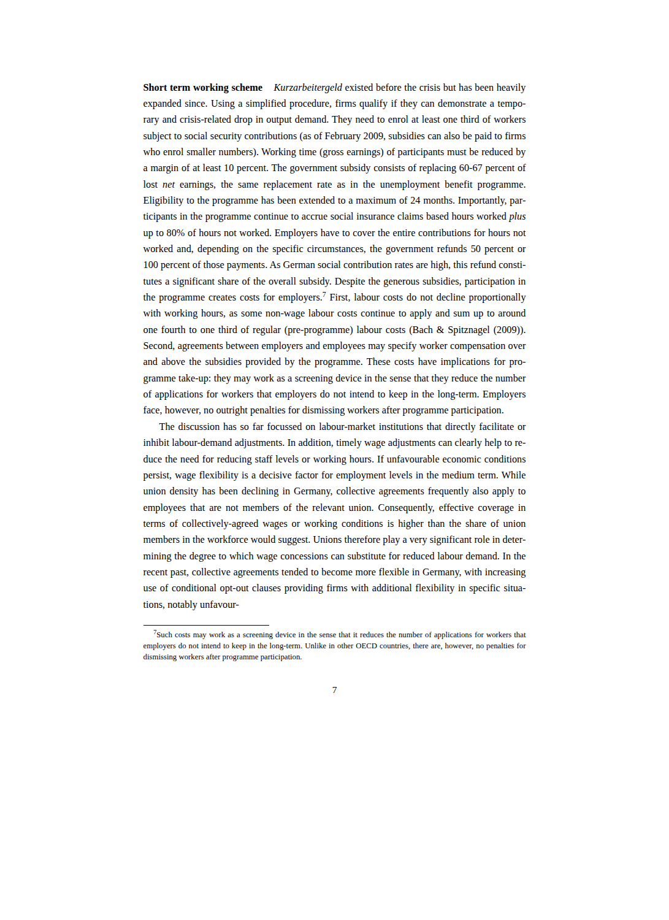Short term working scheme Kurzarbeitergeld existed before the crisis but has been heavily expanded since. Using a simplified procedure, firms qualify if they can demonstrate a temporary and crisis-related drop in output demand. They need to enrol at least one third of workers subject to social security contributions (as of February 2009, subsidies can also be paid to firms who enrol smaller numbers). Working time (gross earnings) of participants must be reduced by a margin of at least 10 percent. The government subsidy consists of replacing 60-67 percent of lost net earnings, the same replacement rate as in the unemployment benefit programme. Eligibility to the programme has been extended to a maximum of 24 months. Importantly, participants in the programme continue to accrue social insurance claims based hours worked plus up to 80% of hours not worked. Employers have to cover the entire contributions for hours not worked and, depending on the specific circumstances, the government refunds 50 percent or 100 percent of those payments. As German social contribution rates are high, this refund constitutes a significant share of the overall subsidy. Despite the generous subsidies, participation in the programme creates costs for employers.7 First, labour costs do not decline proportionally with working hours, as some non-wage labour costs continue to apply and sum up to around one fourth to one third of regular (pre-programme) labour costs (Bach & Spitznagel (2009)). Second, agreements between employers and employees may specify worker compensation over and above the subsidies provided by the programme. These costs have implications for programme take-up: they may work as a screening device in the sense that they reduce the number of applications for workers that employers do not intend to keep in the long-term. Employers face, however, no outright penalties for dismissing workers after programme participation.
The discussion has so far focussed on labour-market institutions that directly facilitate or inhibit labour-demand adjustments. In addition, timely wage adjustments can clearly help to reduce the need for reducing staff levels or working hours. If unfavourable economic conditions persist, wage flexibility is a decisive factor for employment levels in the medium term. While union density has been declining in Germany, collective agreements frequently also apply to employees that are not members of the relevant union. Consequently, effective coverage in terms of collectively-agreed wages or working conditions is higher than the share of union members in the workforce would suggest. Unions therefore play a very significant role in determining the degree to which wage concessions can substitute for reduced labour demand. In the recent past, collective agreements tended to become more flexible in Germany, with increasing use of conditional opt-out clauses providing firms with additional flexibility in specific situations, notably unfavour-
7Such costs may work as a screening device in the sense that it reduces the number of applications for workers that employers do not intend to keep in the long-term. Unlike in other OECD countries, there are, however, no penalties for dismissing workers after programme participation.
7